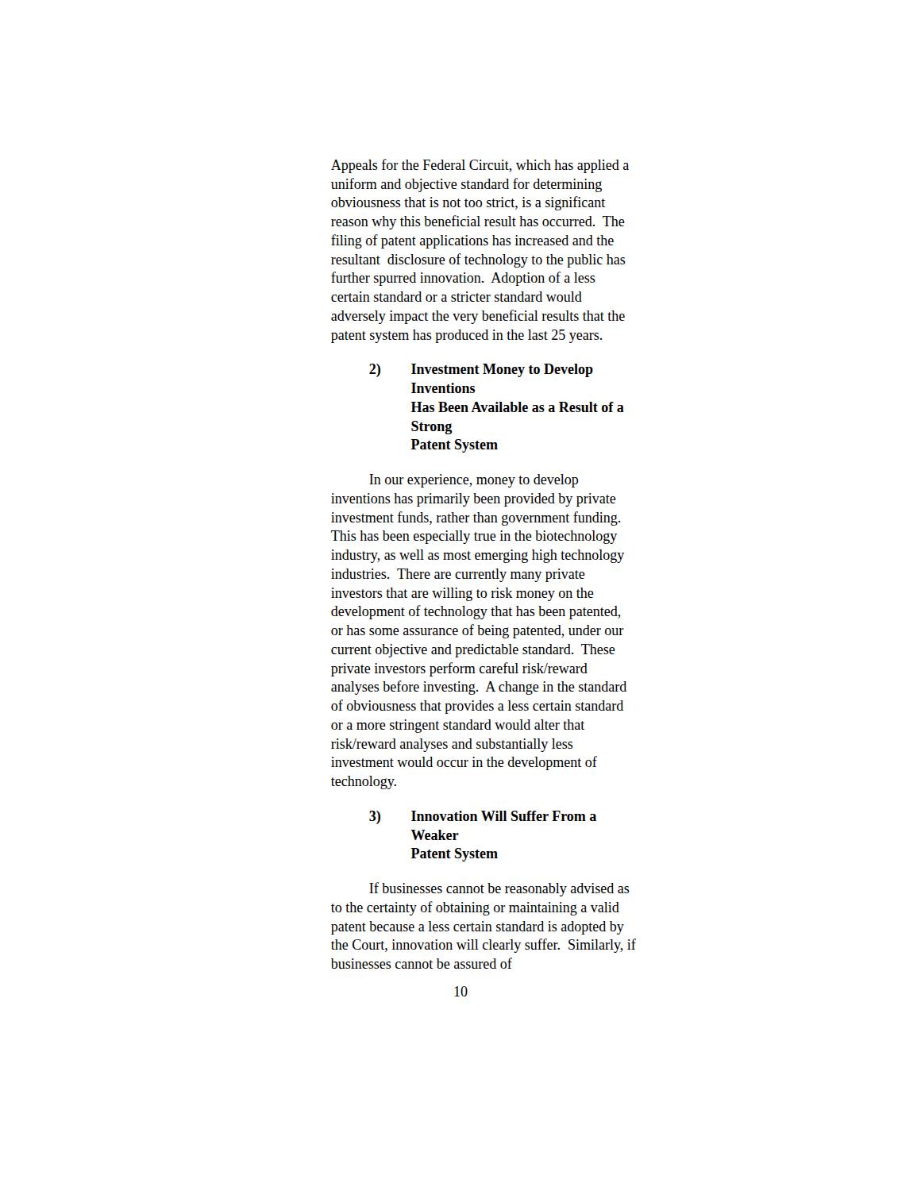Appeals for the Federal Circuit, which has applied a uniform and objective standard for determining obviousness that is not too strict, is a significant reason why this beneficial result has occurred. The filing of patent applications has increased and the resultant disclosure of technology to the public has further spurred innovation. Adoption of a less certain standard or a stricter standard would adversely impact the very beneficial results that the patent system has produced in the last 25 years.
2) Investment Money to Develop Inventions
Has Been Available as a Result of a Strong
Patent System
In our experience, money to develop inventions has primarily been provided by private investment funds, rather than government funding. This has been especially true in the biotechnology industry, as well as most emerging high technology industries. There are currently many private investors that are willing to risk money on the development of technology that has been patented, or has some assurance of being patented, under our current objective and predictable standard. These private investors perform careful risk/reward analyses before investing. A change in the standard of obviousness that provides a less certain standard or a more stringent standard would alter that risk/reward analyses and substantially less investment would occur in the development of technology.
3) Innovation Will Suffer From a Weaker
Patent System
If businesses cannot be reasonably advised as to the certainty of obtaining or maintaining a valid patent because a less certain standard is adopted by the Court, innovation will clearly suffer. Similarly, if businesses cannot be assured of
10